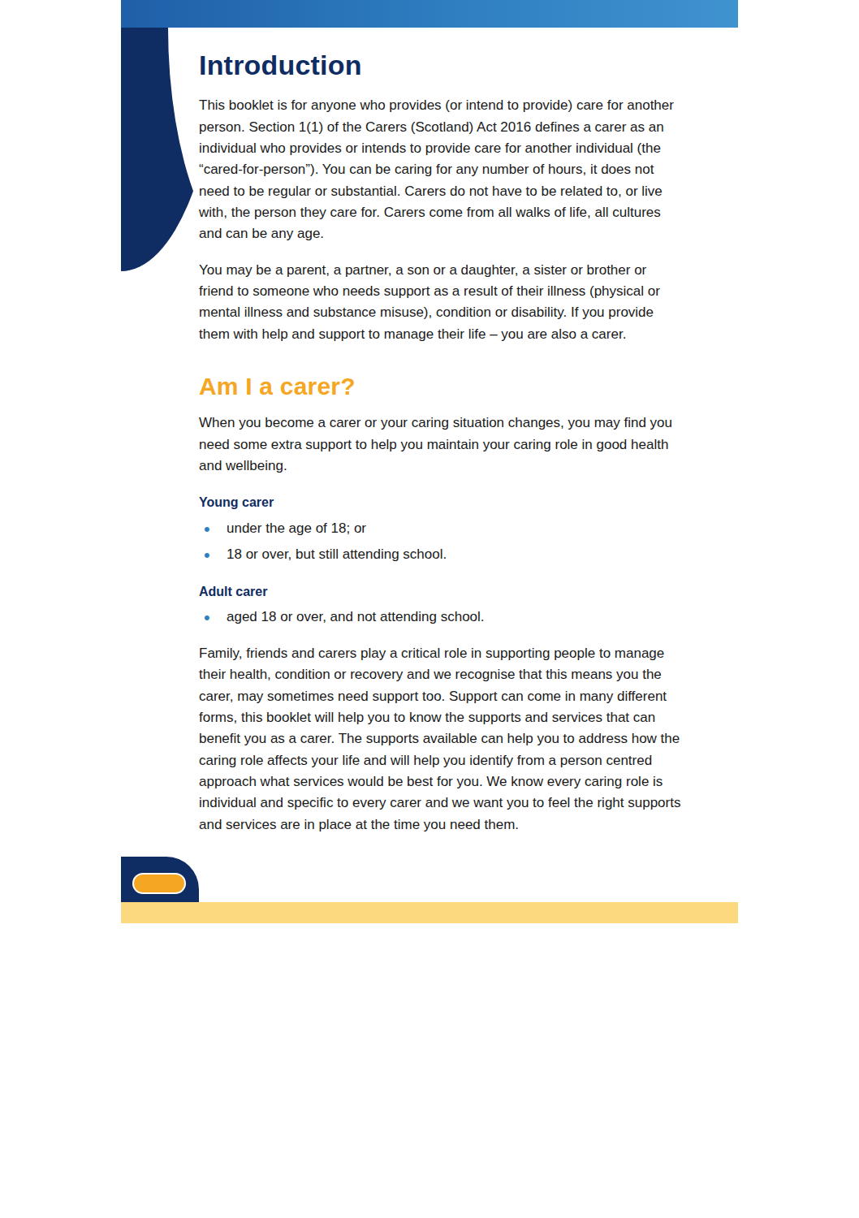Introduction
This booklet is for anyone who provides (or intend to provide) care for another person. Section 1(1) of the Carers (Scotland) Act 2016 defines a carer as an individual who provides or intends to provide care for another individual (the “cared-for-person”). You can be caring for any number of hours, it does not need to be regular or substantial. Carers do not have to be related to, or live with, the person they care for. Carers come from all walks of life, all cultures and can be any age.
You may be a parent, a partner, a son or a daughter, a sister or brother or friend to someone who needs support as a result of their illness (physical or mental illness and substance misuse), condition or disability. If you provide them with help and support to manage their life – you are also a carer.
Am I a carer?
When you become a carer or your caring situation changes, you may find you need some extra support to help you maintain your caring role in good health and wellbeing.
Young carer
under the age of 18; or
18 or over, but still attending school.
Adult carer
aged 18 or over, and not attending school.
Family, friends and carers play a critical role in supporting people to manage their health, condition or recovery and we recognise that this means you the carer, may sometimes need support too. Support can come in many different forms, this booklet will help you to know the supports and services that can benefit you as a carer. The supports available can help you to address how the caring role affects your life and will help you identify from a person centred approach what services would be best for you. We know every caring role is individual and specific to every carer and we want you to feel the right supports and services are in place at the time you need them.